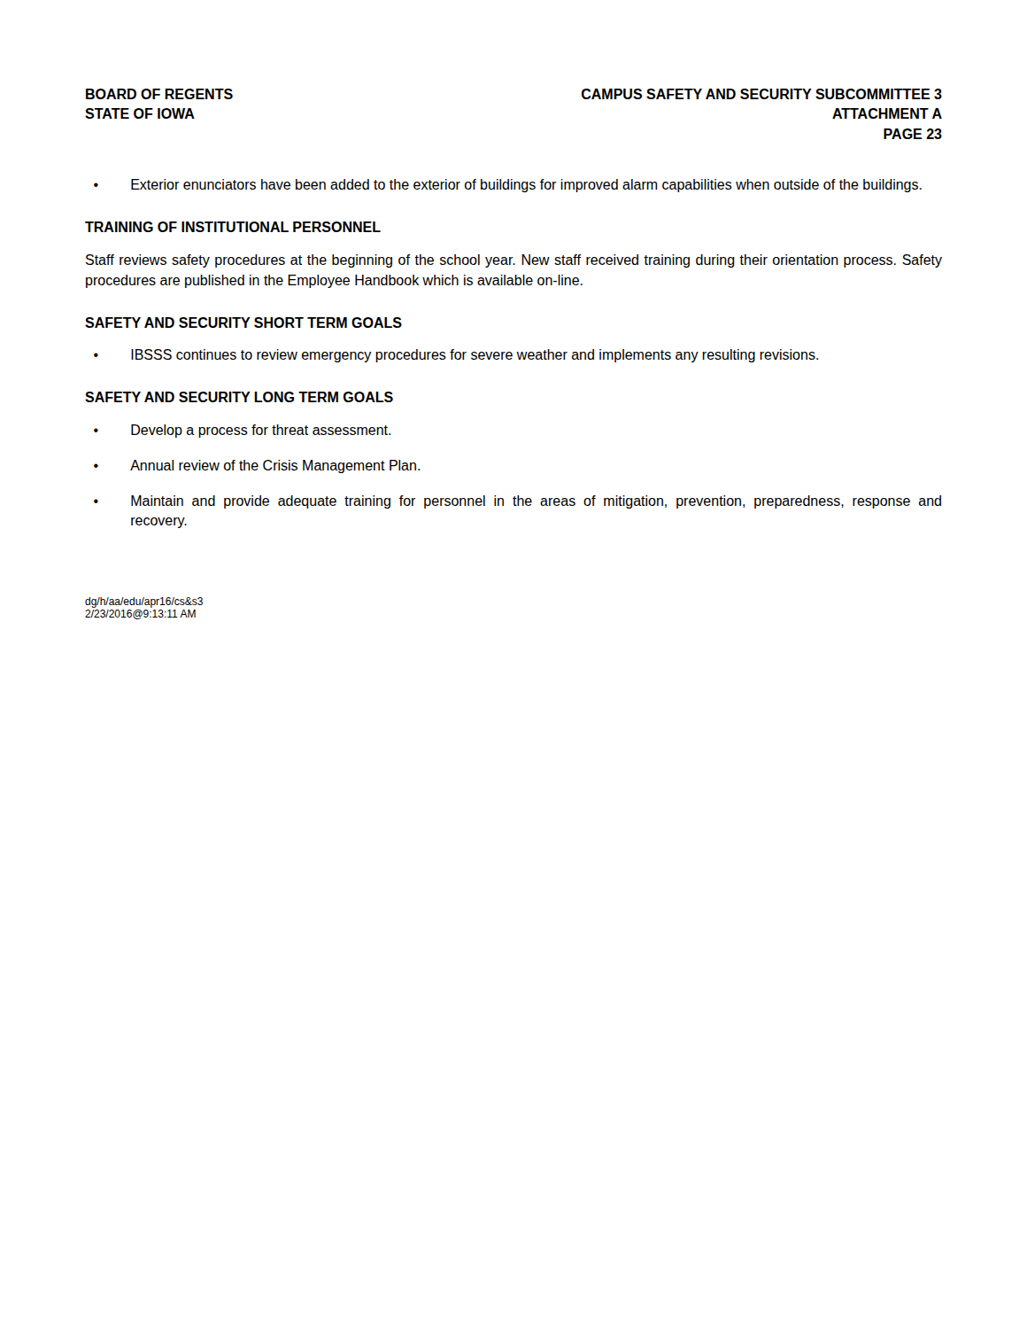BOARD OF REGENTS
STATE OF IOWA
CAMPUS SAFETY AND SECURITY SUBCOMMITTEE 3
ATTACHMENT A
PAGE 23
Exterior enunciators have been added to the exterior of buildings for improved alarm capabilities when outside of the buildings.
TRAINING OF INSTITUTIONAL PERSONNEL
Staff reviews safety procedures at the beginning of the school year. New staff received training during their orientation process. Safety procedures are published in the Employee Handbook which is available on-line.
SAFETY AND SECURITY SHORT TERM GOALS
IBSSS continues to review emergency procedures for severe weather and implements any resulting revisions.
SAFETY AND SECURITY LONG TERM GOALS
Develop a process for threat assessment.
Annual review of the Crisis Management Plan.
Maintain and provide adequate training for personnel in the areas of mitigation, prevention, preparedness, response and recovery.
dg/h/aa/edu/apr16/cs&s3
2/23/2016@9:13:11 AM